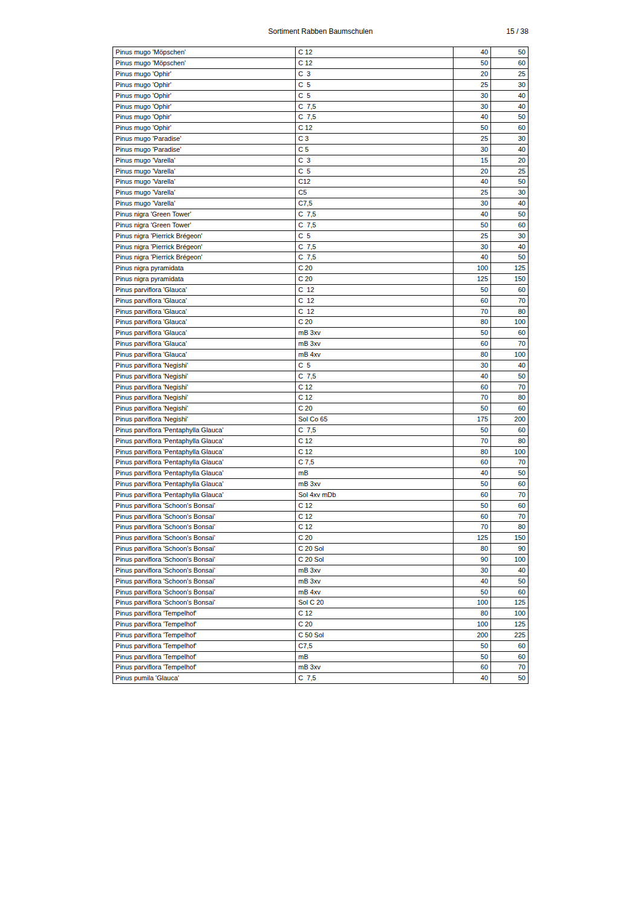Sortiment Rabben Baumschulen
15 / 38
| Pinus mugo 'Möpschen' | C 12 | 40 | 50 |
| Pinus mugo 'Möpschen' | C 12 | 50 | 60 |
| Pinus mugo 'Ophir' | C 3 | 20 | 25 |
| Pinus mugo 'Ophir' | C 5 | 25 | 30 |
| Pinus mugo 'Ophir' | C 5 | 30 | 40 |
| Pinus mugo 'Ophir' | C 7,5 | 30 | 40 |
| Pinus mugo 'Ophir' | C 7,5 | 40 | 50 |
| Pinus mugo 'Ophir' | C 12 | 50 | 60 |
| Pinus mugo 'Paradise' | C 3 | 25 | 30 |
| Pinus mugo 'Paradise' | C 5 | 30 | 40 |
| Pinus mugo 'Varella' | C 3 | 15 | 20 |
| Pinus mugo 'Varella' | C 5 | 20 | 25 |
| Pinus mugo 'Varella' | C12 | 40 | 50 |
| Pinus mugo 'Varella' | C5 | 25 | 30 |
| Pinus mugo 'Varella' | C7,5 | 30 | 40 |
| Pinus nigra 'Green Tower' | C 7,5 | 40 | 50 |
| Pinus nigra 'Green Tower' | C 7,5 | 50 | 60 |
| Pinus nigra 'Pierrick Brégeon' | C 5 | 25 | 30 |
| Pinus nigra 'Pierrick Brégeon' | C 7,5 | 30 | 40 |
| Pinus nigra 'Pierrick Brégeon' | C 7,5 | 40 | 50 |
| Pinus nigra pyramidata | C 20 | 100 | 125 |
| Pinus nigra pyramidata | C 20 | 125 | 150 |
| Pinus parviflora 'Glauca' | C 12 | 50 | 60 |
| Pinus parviflora 'Glauca' | C 12 | 60 | 70 |
| Pinus parviflora 'Glauca' | C 12 | 70 | 80 |
| Pinus parviflora 'Glauca' | C 20 | 80 | 100 |
| Pinus parviflora 'Glauca' | mB 3xv | 50 | 60 |
| Pinus parviflora 'Glauca' | mB 3xv | 60 | 70 |
| Pinus parviflora 'Glauca' | mB 4xv | 80 | 100 |
| Pinus parviflora 'Negishi' | C 5 | 30 | 40 |
| Pinus parviflora 'Negishi' | C 7,5 | 40 | 50 |
| Pinus parviflora 'Negishi' | C 12 | 60 | 70 |
| Pinus parviflora 'Negishi' | C 12 | 70 | 80 |
| Pinus parviflora 'Negishi' | C 20 | 50 | 60 |
| Pinus parviflora 'Negishi' | Sol Co 65 | 175 | 200 |
| Pinus parviflora 'Pentaphylla Glauca' | C 7,5 | 50 | 60 |
| Pinus parviflora 'Pentaphylla Glauca' | C 12 | 70 | 80 |
| Pinus parviflora 'Pentaphylla Glauca' | C 12 | 80 | 100 |
| Pinus parviflora 'Pentaphylla Glauca' | C 7,5 | 60 | 70 |
| Pinus parviflora 'Pentaphylla Glauca' | mB | 40 | 50 |
| Pinus parviflora 'Pentaphylla Glauca' | mB 3xv | 50 | 60 |
| Pinus parviflora 'Pentaphylla Glauca' | Sol 4xv mDb | 60 | 70 |
| Pinus parviflora 'Schoon's Bonsai' | C 12 | 50 | 60 |
| Pinus parviflora 'Schoon's Bonsai' | C 12 | 60 | 70 |
| Pinus parviflora 'Schoon's Bonsai' | C 12 | 70 | 80 |
| Pinus parviflora 'Schoon's Bonsai' | C 20 | 125 | 150 |
| Pinus parviflora 'Schoon's Bonsai' | C 20 Sol | 80 | 90 |
| Pinus parviflora 'Schoon's Bonsai' | C 20 Sol | 90 | 100 |
| Pinus parviflora 'Schoon's Bonsai' | mB 3xv | 30 | 40 |
| Pinus parviflora 'Schoon's Bonsai' | mB 3xv | 40 | 50 |
| Pinus parviflora 'Schoon's Bonsai' | mB 4xv | 50 | 60 |
| Pinus parviflora 'Schoon's Bonsai' | Sol C 20 | 100 | 125 |
| Pinus parviflora 'Tempelhof' | C 12 | 80 | 100 |
| Pinus parviflora 'Tempelhof' | C 20 | 100 | 125 |
| Pinus parviflora 'Tempelhof' | C 50 Sol | 200 | 225 |
| Pinus parviflora 'Tempelhof' | C7,5 | 50 | 60 |
| Pinus parviflora 'Tempelhof' | mB | 50 | 60 |
| Pinus parviflora 'Tempelhof' | mB 3xv | 60 | 70 |
| Pinus pumila 'Glauca' | C 7,5 | 40 | 50 |